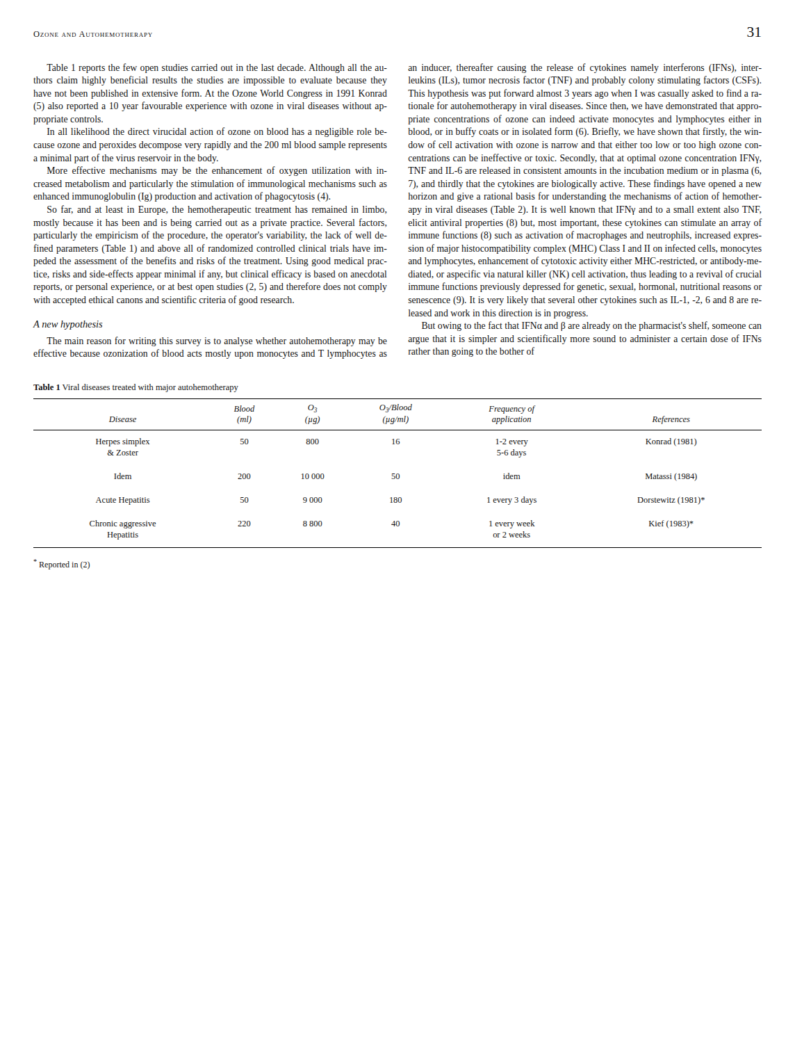Ozone and Autohemotherapy 31
Table 1 reports the few open studies carried out in the last decade. Although all the authors claim highly beneficial results the studies are impossible to evaluate because they have not been published in extensive form. At the Ozone World Congress in 1991 Konrad (5) also reported a 10 year favourable experience with ozone in viral diseases without appropriate controls.
In all likelihood the direct virucidal action of ozone on blood has a negligible role because ozone and peroxides decompose very rapidly and the 200 ml blood sample represents a minimal part of the virus reservoir in the body.
More effective mechanisms may be the enhancement of oxygen utilization with increased metabolism and particularly the stimulation of immunological mechanisms such as enhanced immunoglobulin (Ig) production and activation of phagocytosis (4).
So far, and at least in Europe, the hemotherapeutic treatment has remained in limbo, mostly because it has been and is being carried out as a private practice. Several factors, particularly the empiricism of the procedure, the operator's variability, the lack of well defined parameters (Table 1) and above all of randomized controlled clinical trials have impeded the assessment of the benefits and risks of the treatment. Using good medical practice, risks and side-effects appear minimal if any, but clinical efficacy is based on anecdotal reports, or personal experience, or at best open studies (2, 5) and therefore does not comply with accepted ethical canons and scientific criteria of good research.
A new hypothesis
The main reason for writing this survey is to analyse whether autohemotherapy may be effective because ozonization of blood acts mostly upon monocytes and T lymphocytes as an inducer, thereafter causing the release of cytokines namely interferons (IFNs), interleukins (ILs), tumor necrosis factor (TNF) and probably colony stimulating factors (CSFs). This hypothesis was put forward almost 3 years ago when I was casually asked to find a rationale for autohemotherapy in viral diseases. Since then, we have demonstrated that appropriate concentrations of ozone can indeed activate monocytes and lymphocytes either in blood, or in buffy coats or in isolated form (6). Briefly, we have shown that firstly, the window of cell activation with ozone is narrow and that either too low or too high ozone concentrations can be ineffective or toxic. Secondly, that at optimal ozone concentration IFNγ, TNF and IL-6 are released in consistent amounts in the incubation medium or in plasma (6, 7), and thirdly that the cytokines are biologically active. These findings have opened a new horizon and give a rational basis for understanding the mechanisms of action of hemotherapy in viral diseases (Table 2). It is well known that IFNγ and to a small extent also TNF, elicit antiviral properties (8) but, most important, these cytokines can stimulate an array of immune functions (8) such as activation of macrophages and neutrophils, increased expression of major histocompatibility complex (MHC) Class I and II on infected cells, monocytes and lymphocytes, enhancement of cytotoxic activity either MHC-restricted, or antibody-mediated, or aspecific via natural killer (NK) cell activation, thus leading to a revival of crucial immune functions previously depressed for genetic, sexual, hormonal, nutritional reasons or senescence (9). It is very likely that several other cytokines such as IL-1, -2, 6 and 8 are released and work in this direction is in progress.
But owing to the fact that IFNα and β are already on the pharmacist's shelf, someone can argue that it is simpler and scientifically more sound to administer a certain dose of IFNs rather than going to the bother of
Table 1 Viral diseases treated with major autohemotherapy
| Disease | Blood (ml) | O 3 (µg) | O 3 /Blood (µg/ml) | Frequency of application | References |
| --- | --- | --- | --- | --- | --- |
| Herpes simplex & Zoster | 50 | 800 | 16 | 1-2 every 5-6 days | Konrad (1981) |
| Idem | 200 | 10 000 | 50 | idem | Matassi (1984) |
| Acute Hepatitis | 50 | 9 000 | 180 | 1 every 3 days | Dorstewitz (1981) * |
| Chronic aggressive Hepatitis | 220 | 8 800 | 40 | 1 every week or 2 weeks | Kief (1983) * |
* Reported in (2)